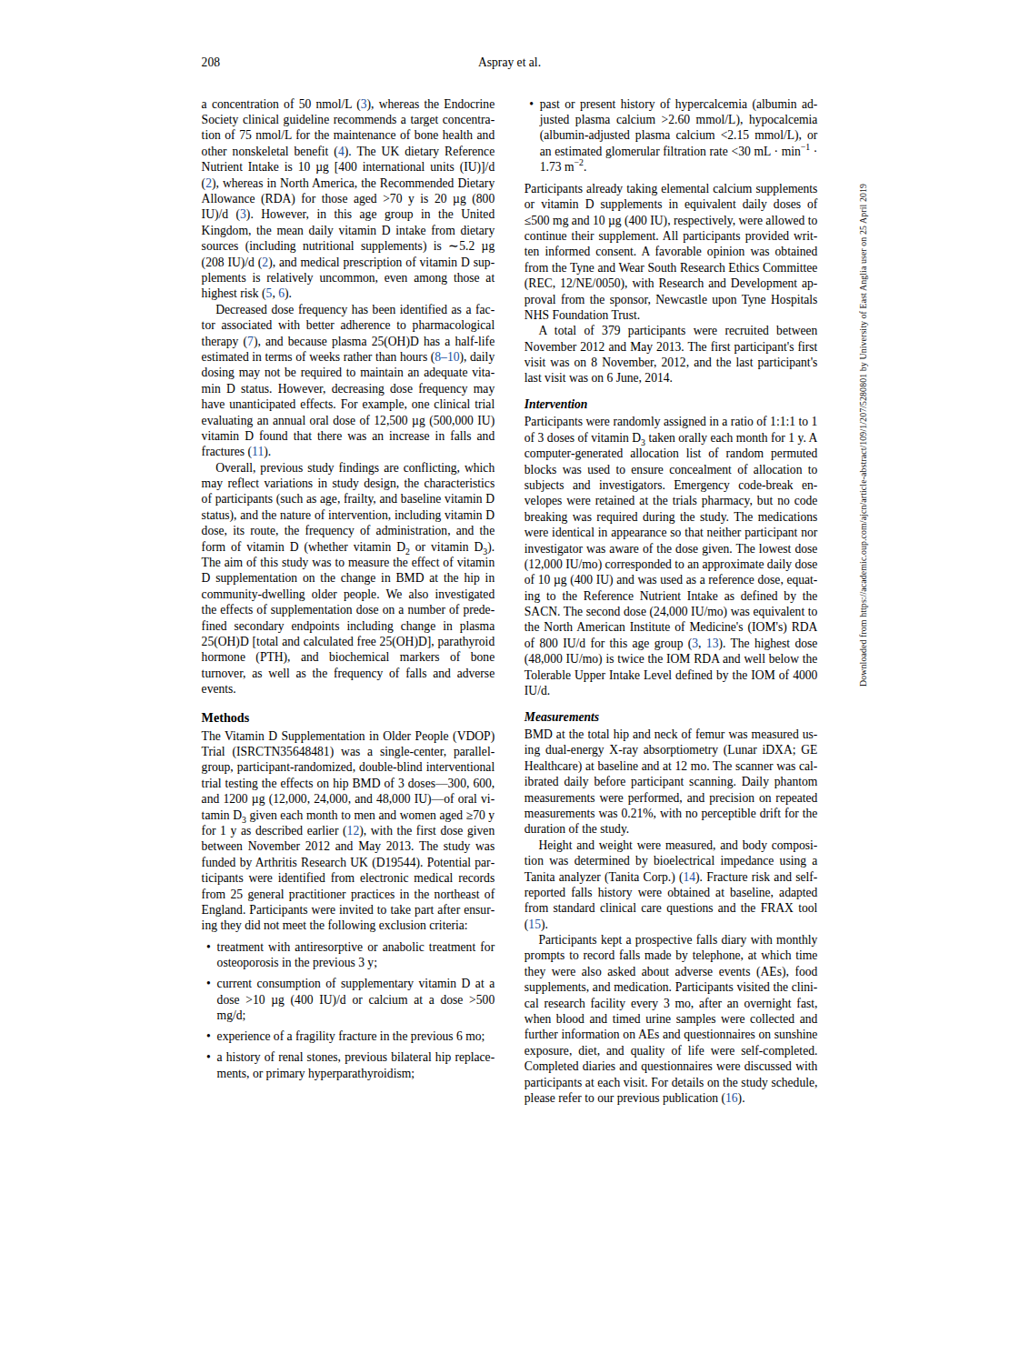208
Aspray et al.
Downloaded from https://academic.oup.com/ajcn/article-abstract/109/1/207/5280801 by University of East Anglia user on 25 April 2019
a concentration of 50 nmol/L (3), whereas the Endocrine Society clinical guideline recommends a target concentration of 75 nmol/L for the maintenance of bone health and other nonskeletal benefit (4). The UK dietary Reference Nutrient Intake is 10 µg [400 international units (IU)]/d (2), whereas in North America, the Recommended Dietary Allowance (RDA) for those aged >70 y is 20 µg (800 IU)/d (3). However, in this age group in the United Kingdom, the mean daily vitamin D intake from dietary sources (including nutritional supplements) is ∼5.2 µg (208 IU)/d (2), and medical prescription of vitamin D supplements is relatively uncommon, even among those at highest risk (5, 6).
Decreased dose frequency has been identified as a factor associated with better adherence to pharmacological therapy (7), and because plasma 25(OH)D has a half-life estimated in terms of weeks rather than hours (8–10), daily dosing may not be required to maintain an adequate vitamin D status. However, decreasing dose frequency may have unanticipated effects. For example, one clinical trial evaluating an annual oral dose of 12,500 µg (500,000 IU) vitamin D found that there was an increase in falls and fractures (11).
Overall, previous study findings are conflicting, which may reflect variations in study design, the characteristics of participants (such as age, frailty, and baseline vitamin D status), and the nature of intervention, including vitamin D dose, its route, the frequency of administration, and the form of vitamin D (whether vitamin D2 or vitamin D3). The aim of this study was to measure the effect of vitamin D supplementation on the change in BMD at the hip in community-dwelling older people. We also investigated the effects of supplementation dose on a number of predefined secondary endpoints including change in plasma 25(OH)D [total and calculated free 25(OH)D], parathyroid hormone (PTH), and biochemical markers of bone turnover, as well as the frequency of falls and adverse events.
Methods
The Vitamin D Supplementation in Older People (VDOP) Trial (ISRCTN35648481) was a single-center, parallel-group, participant-randomized, double-blind interventional trial testing the effects on hip BMD of 3 doses—300, 600, and 1200 µg (12,000, 24,000, and 48,000 IU)—of oral vitamin D3 given each month to men and women aged ≥70 y for 1 y as described earlier (12), with the first dose given between November 2012 and May 2013. The study was funded by Arthritis Research UK (D19544). Potential participants were identified from electronic medical records from 25 general practitioner practices in the northeast of England. Participants were invited to take part after ensuring they did not meet the following exclusion criteria:
treatment with antiresorptive or anabolic treatment for osteoporosis in the previous 3 y;
current consumption of supplementary vitamin D at a dose >10 µg (400 IU)/d or calcium at a dose >500 mg/d;
experience of a fragility fracture in the previous 6 mo;
a history of renal stones, previous bilateral hip replacements, or primary hyperparathyroidism;
past or present history of hypercalcemia (albumin adjusted plasma calcium >2.60 mmol/L), hypocalcemia (albumin-adjusted plasma calcium <2.15 mmol/L), or an estimated glomerular filtration rate <30 mL · min−1 · 1.73 m−2.
Participants already taking elemental calcium supplements or vitamin D supplements in equivalent daily doses of ≤500 mg and 10 µg (400 IU), respectively, were allowed to continue their supplement. All participants provided written informed consent. A favorable opinion was obtained from the Tyne and Wear South Research Ethics Committee (REC, 12/NE/0050), with Research and Development approval from the sponsor, Newcastle upon Tyne Hospitals NHS Foundation Trust.
A total of 379 participants were recruited between November 2012 and May 2013. The first participant's first visit was on 8 November, 2012, and the last participant's last visit was on 6 June, 2014.
Intervention
Participants were randomly assigned in a ratio of 1:1:1 to 1 of 3 doses of vitamin D3 taken orally each month for 1 y. A computer-generated allocation list of random permuted blocks was used to ensure concealment of allocation to subjects and investigators. Emergency code-break envelopes were retained at the trials pharmacy, but no code breaking was required during the study. The medications were identical in appearance so that neither participant nor investigator was aware of the dose given. The lowest dose (12,000 IU/mo) corresponded to an approximate daily dose of 10 µg (400 IU) and was used as a reference dose, equating to the Reference Nutrient Intake as defined by the SACN. The second dose (24,000 IU/mo) was equivalent to the North American Institute of Medicine's (IOM's) RDA of 800 IU/d for this age group (3, 13). The highest dose (48,000 IU/mo) is twice the IOM RDA and well below the Tolerable Upper Intake Level defined by the IOM of 4000 IU/d.
Measurements
BMD at the total hip and neck of femur was measured using dual-energy X-ray absorptiometry (Lunar iDXA; GE Healthcare) at baseline and at 12 mo. The scanner was calibrated daily before participant scanning. Daily phantom measurements were performed, and precision on repeated measurements was 0.21%, with no perceptible drift for the duration of the study.
Height and weight were measured, and body composition was determined by bioelectrical impedance using a Tanita analyzer (Tanita Corp.) (14). Fracture risk and self-reported falls history were obtained at baseline, adapted from standard clinical care questions and the FRAX tool (15).
Participants kept a prospective falls diary with monthly prompts to record falls made by telephone, at which time they were also asked about adverse events (AEs), food supplements, and medication. Participants visited the clinical research facility every 3 mo, after an overnight fast, when blood and timed urine samples were collected and further information on AEs and questionnaires on sunshine exposure, diet, and quality of life were self-completed. Completed diaries and questionnaires were discussed with participants at each visit. For details on the study schedule, please refer to our previous publication (16).